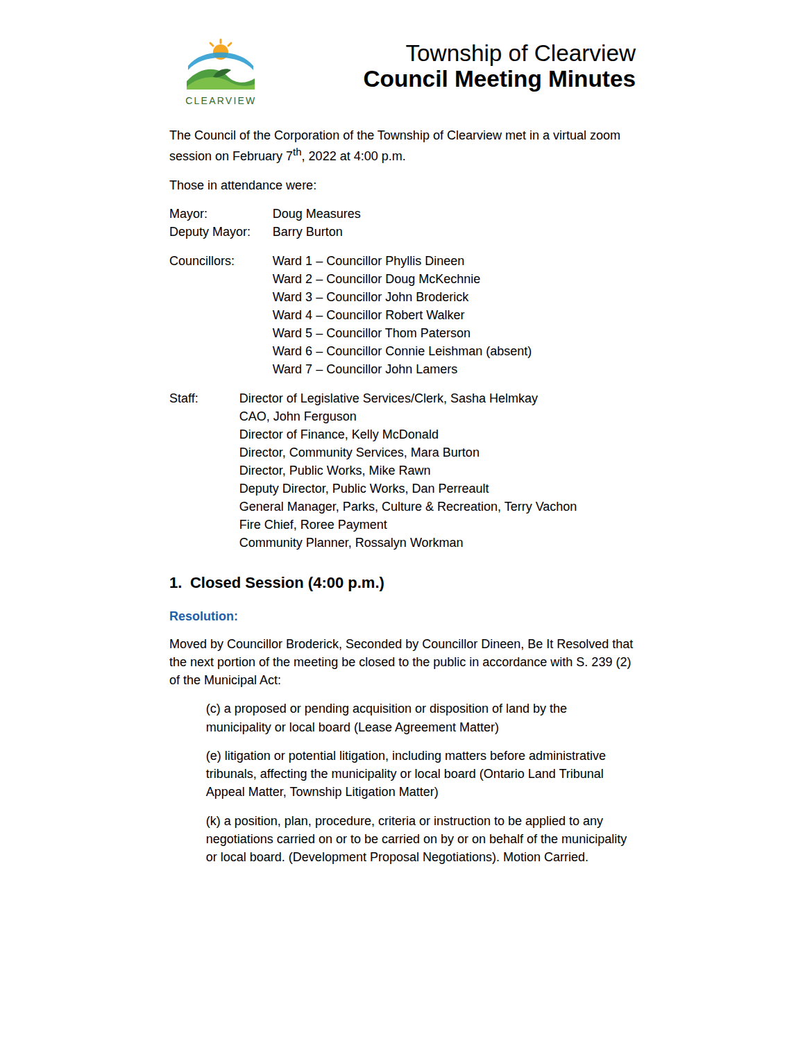CLEARVIEW
Township of Clearview
Council Meeting Minutes
The Council of the Corporation of the Township of Clearview met in a virtual zoom session on February 7th, 2022 at 4:00 p.m.
Those in attendance were:
Mayor:
Doug Measures
Deputy Mayor:
Barry Burton
Councillors:
Ward 1 – Councillor Phyllis Dineen
Ward 2 – Councillor Doug McKechnie
Ward 3 – Councillor John Broderick
Ward 4 – Councillor Robert Walker
Ward 5 – Councillor Thom Paterson
Ward 6 – Councillor Connie Leishman (absent)
Ward 7 – Councillor John Lamers
Staff:
Director of Legislative Services/Clerk, Sasha Helmkay
CAO, John Ferguson
Director of Finance, Kelly McDonald
Director, Community Services, Mara Burton
Director, Public Works, Mike Rawn
Deputy Director, Public Works, Dan Perreault
General Manager, Parks, Culture & Recreation, Terry Vachon
Fire Chief, Roree Payment
Community Planner, Rossalyn Workman
1. Closed Session (4:00 p.m.)
Resolution:
Moved by Councillor Broderick, Seconded by Councillor Dineen, Be It Resolved that the next portion of the meeting be closed to the public in accordance with S. 239 (2) of the Municipal Act:
(c) a proposed or pending acquisition or disposition of land by the municipality or local board (Lease Agreement Matter)
(e) litigation or potential litigation, including matters before administrative tribunals, affecting the municipality or local board (Ontario Land Tribunal Appeal Matter, Township Litigation Matter)
(k) a position, plan, procedure, criteria or instruction to be applied to any negotiations carried on or to be carried on by or on behalf of the municipality or local board. (Development Proposal Negotiations). Motion Carried.